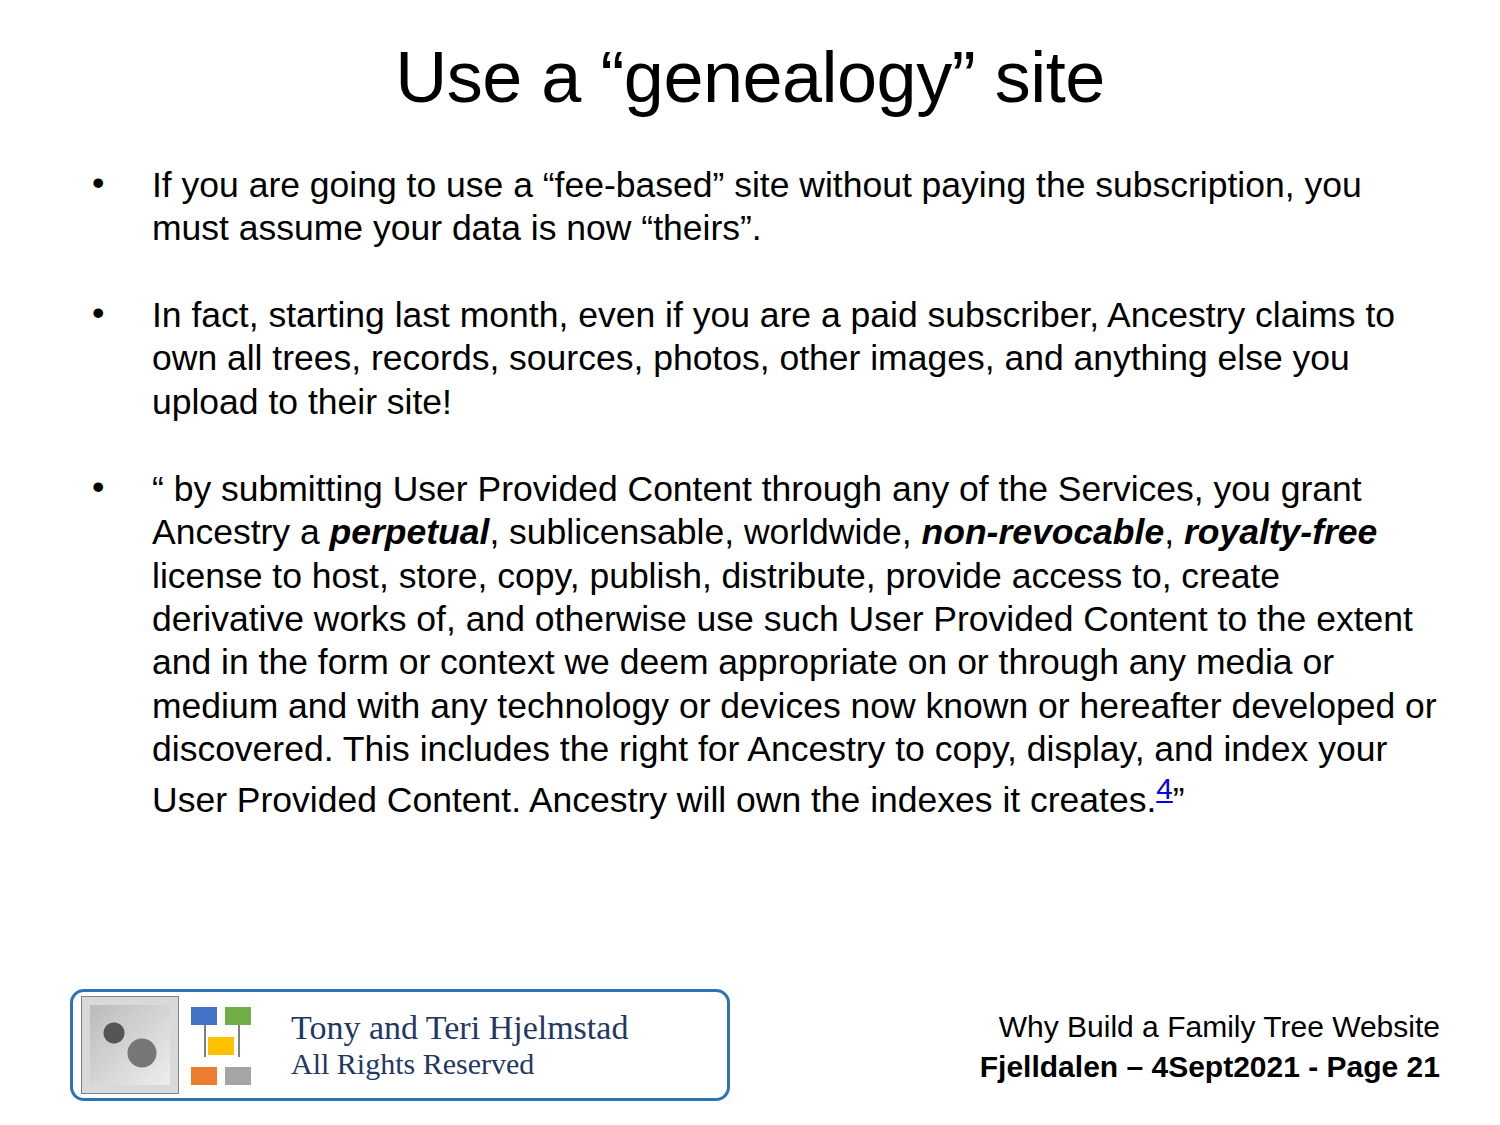Use a “genealogy” site
If you are going to use a “fee-based” site without paying the subscription, you must assume your data is now “theirs”.
In fact, starting last month, even if you are a paid subscriber, Ancestry claims to own all trees, records, sources, photos, other images, and anything else you upload to their site!
“ by submitting User Provided Content through any of the Services, you grant Ancestry a perpetual, sublicensable, worldwide, non-revocable, royalty-free license to host, store, copy, publish, distribute, provide access to, create derivative works of, and otherwise use such User Provided Content to the extent and in the form or context we deem appropriate on or through any media or medium and with any technology or devices now known or hereafter developed or discovered. This includes the right for Ancestry to copy, display, and index your User Provided Content. Ancestry will own the indexes it creates.4”
Tony and Teri Hjelmstad
All Rights Reserved
Why Build a Family Tree Website
Fjelldalen – 4Sept2021 - Page 21